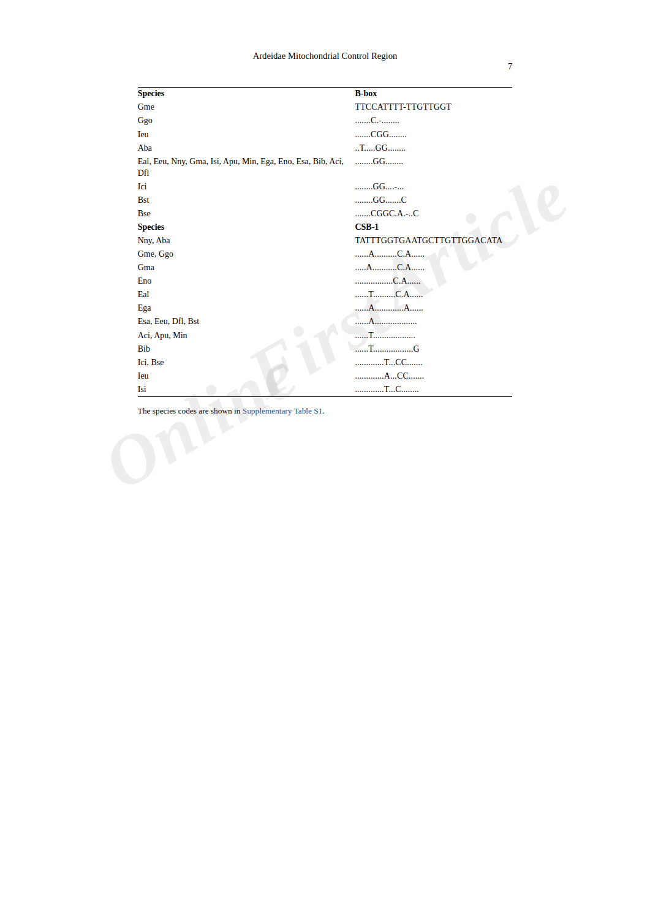Online First Article
Ardeidae Mitochondrial Control Region
7
| Species | B-box |
| --- | --- |
| Gme | TTCCATTTT-TTGTTGGT |
| Ggo | .......C.-........ |
| Ieu | .......CGG........ |
| Aba | ..T.....GG........ |
| Eal, Eeu, Nny, Gma, Isi, Apu, Min, Ega, Eno, Esa, Bib, Aci, Dfl | ........GG........ |
| Ici | ........GG....-... |
| Bst | ........GG.......C |
| Bse | .......CGGC.A.-..C |
| Species | CSB-1 |
| Nny, Aba | TATTTGGTGAATGCTTGTTGGACATA |
| Gme, Ggo | ......A..........C.A...... |
| Gma | .....A...........C.A...... |
| Eno | .................C.A...... |
| Eal | ......T..........C.A...... |
| Ega | ......A.............A...... |
| Esa, Eeu, Dfl, Bst | ......A................... |
| Aci, Apu, Min | ......T................... |
| Bib | ......T..................G |
| Ici, Bse | .............T...CC....... |
| Ieu | .............A...CC....... |
| Isi | .............T...C........ |
The species codes are shown in Supplementary Table S1.